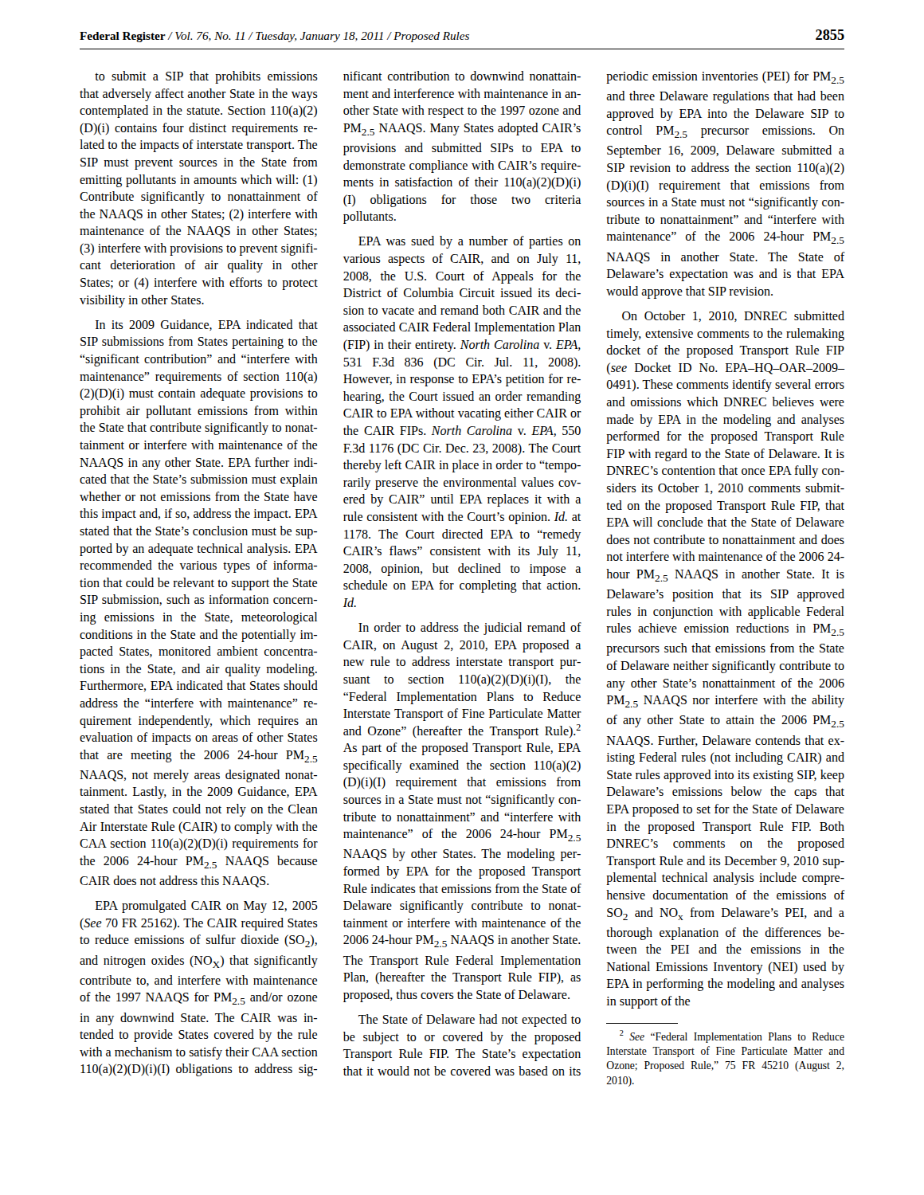Federal Register / Vol. 76, No. 11 / Tuesday, January 18, 2011 / Proposed Rules
2855
to submit a SIP that prohibits emissions that adversely affect another State in the ways contemplated in the statute. Section 110(a)(2)(D)(i) contains four distinct requirements related to the impacts of interstate transport. The SIP must prevent sources in the State from emitting pollutants in amounts which will: (1) Contribute significantly to nonattainment of the NAAQS in other States; (2) interfere with maintenance of the NAAQS in other States; (3) interfere with provisions to prevent significant deterioration of air quality in other States; or (4) interfere with efforts to protect visibility in other States.
In its 2009 Guidance, EPA indicated that SIP submissions from States pertaining to the “significant contribution” and “interfere with maintenance” requirements of section 110(a)(2)(D)(i) must contain adequate provisions to prohibit air pollutant emissions from within the State that contribute significantly to nonattainment or interfere with maintenance of the NAAQS in any other State. EPA further indicated that the State’s submission must explain whether or not emissions from the State have this impact and, if so, address the impact. EPA stated that the State’s conclusion must be supported by an adequate technical analysis. EPA recommended the various types of information that could be relevant to support the State SIP submission, such as information concerning emissions in the State, meteorological conditions in the State and the potentially impacted States, monitored ambient concentrations in the State, and air quality modeling. Furthermore, EPA indicated that States should address the “interfere with maintenance” requirement independently, which requires an evaluation of impacts on areas of other States that are meeting the 2006 24-hour PM2.5 NAAQS, not merely areas designated nonattainment. Lastly, in the 2009 Guidance, EPA stated that States could not rely on the Clean Air Interstate Rule (CAIR) to comply with the CAA section 110(a)(2)(D)(i) requirements for the 2006 24-hour PM2.5 NAAQS because CAIR does not address this NAAQS.
EPA promulgated CAIR on May 12, 2005 (See 70 FR 25162). The CAIR required States to reduce emissions of sulfur dioxide (SO2), and nitrogen oxides (NOX) that significantly contribute to, and interfere with maintenance of the 1997 NAAQS for PM2.5 and/or ozone in any downwind State. The CAIR was intended to provide States covered by the rule with a mechanism to satisfy their CAA section 110(a)(2)(D)(i)(I) obligations to address significant contribution to downwind nonattainment and interference with maintenance in another State with respect to the 1997 ozone and PM2.5 NAAQS. Many States adopted CAIR’s provisions and submitted SIPs to EPA to demonstrate compliance with CAIR’s requirements in satisfaction of their 110(a)(2)(D)(i)(I) obligations for those two criteria pollutants.
EPA was sued by a number of parties on various aspects of CAIR, and on July 11, 2008, the U.S. Court of Appeals for the District of Columbia Circuit issued its decision to vacate and remand both CAIR and the associated CAIR Federal Implementation Plan (FIP) in their entirety. North Carolina v. EPA, 531 F.3d 836 (DC Cir. Jul. 11, 2008). However, in response to EPA’s petition for rehearing, the Court issued an order remanding CAIR to EPA without vacating either CAIR or the CAIR FIPs. North Carolina v. EPA, 550 F.3d 1176 (DC Cir. Dec. 23, 2008). The Court thereby left CAIR in place in order to “temporarily preserve the environmental values covered by CAIR” until EPA replaces it with a rule consistent with the Court’s opinion. Id. at 1178. The Court directed EPA to “remedy CAIR’s flaws” consistent with its July 11, 2008, opinion, but declined to impose a schedule on EPA for completing that action. Id.
In order to address the judicial remand of CAIR, on August 2, 2010, EPA proposed a new rule to address interstate transport pursuant to section 110(a)(2)(D)(i)(I), the “Federal Implementation Plans to Reduce Interstate Transport of Fine Particulate Matter and Ozone” (hereafter the Transport Rule).2 As part of the proposed Transport Rule, EPA specifically examined the section 110(a)(2)(D)(i)(I) requirement that emissions from sources in a State must not “significantly contribute to nonattainment” and “interfere with maintenance” of the 2006 24-hour PM2.5 NAAQS by other States. The modeling performed by EPA for the proposed Transport Rule indicates that emissions from the State of Delaware significantly contribute to nonattainment or interfere with maintenance of the 2006 24-hour PM2.5 NAAQS in another State. The Transport Rule Federal Implementation Plan, (hereafter the Transport Rule FIP), as proposed, thus covers the State of Delaware.
The State of Delaware had not expected to be subject to or covered by the proposed Transport Rule FIP. The State’s expectation that it would not be covered was based on its periodic emission inventories (PEI) for PM2.5 and three Delaware regulations that had been approved by EPA into the Delaware SIP to control PM2.5 precursor emissions. On September 16, 2009, Delaware submitted a SIP revision to address the section 110(a)(2)(D)(i)(I) requirement that emissions from sources in a State must not “significantly contribute to nonattainment” and “interfere with maintenance” of the 2006 24-hour PM2.5 NAAQS in another State. The State of Delaware’s expectation was and is that EPA would approve that SIP revision.
On October 1, 2010, DNREC submitted timely, extensive comments to the rulemaking docket of the proposed Transport Rule FIP (see Docket ID No. EPA–HQ–OAR–2009–0491). These comments identify several errors and omissions which DNREC believes were made by EPA in the modeling and analyses performed for the proposed Transport Rule FIP with regard to the State of Delaware. It is DNREC’s contention that once EPA fully considers its October 1, 2010 comments submitted on the proposed Transport Rule FIP, that EPA will conclude that the State of Delaware does not contribute to nonattainment and does not interfere with maintenance of the 2006 24-hour PM2.5 NAAQS in another State. It is Delaware’s position that its SIP approved rules in conjunction with applicable Federal rules achieve emission reductions in PM2.5 precursors such that emissions from the State of Delaware neither significantly contribute to any other State’s nonattainment of the 2006 PM2.5 NAAQS nor interfere with the ability of any other State to attain the 2006 PM2.5 NAAQS. Further, Delaware contends that existing Federal rules (not including CAIR) and State rules approved into its existing SIP, keep Delaware’s emissions below the caps that EPA proposed to set for the State of Delaware in the proposed Transport Rule FIP. Both DNREC’s comments on the proposed Transport Rule and its December 9, 2010 supplemental technical analysis include comprehensive documentation of the emissions of SO2 and NOx from Delaware’s PEI, and a thorough explanation of the differences between the PEI and the emissions in the National Emissions Inventory (NEI) used by EPA in performing the modeling and analyses in support of the
2 See “Federal Implementation Plans to Reduce Interstate Transport of Fine Particulate Matter and Ozone; Proposed Rule,” 75 FR 45210 (August 2, 2010).